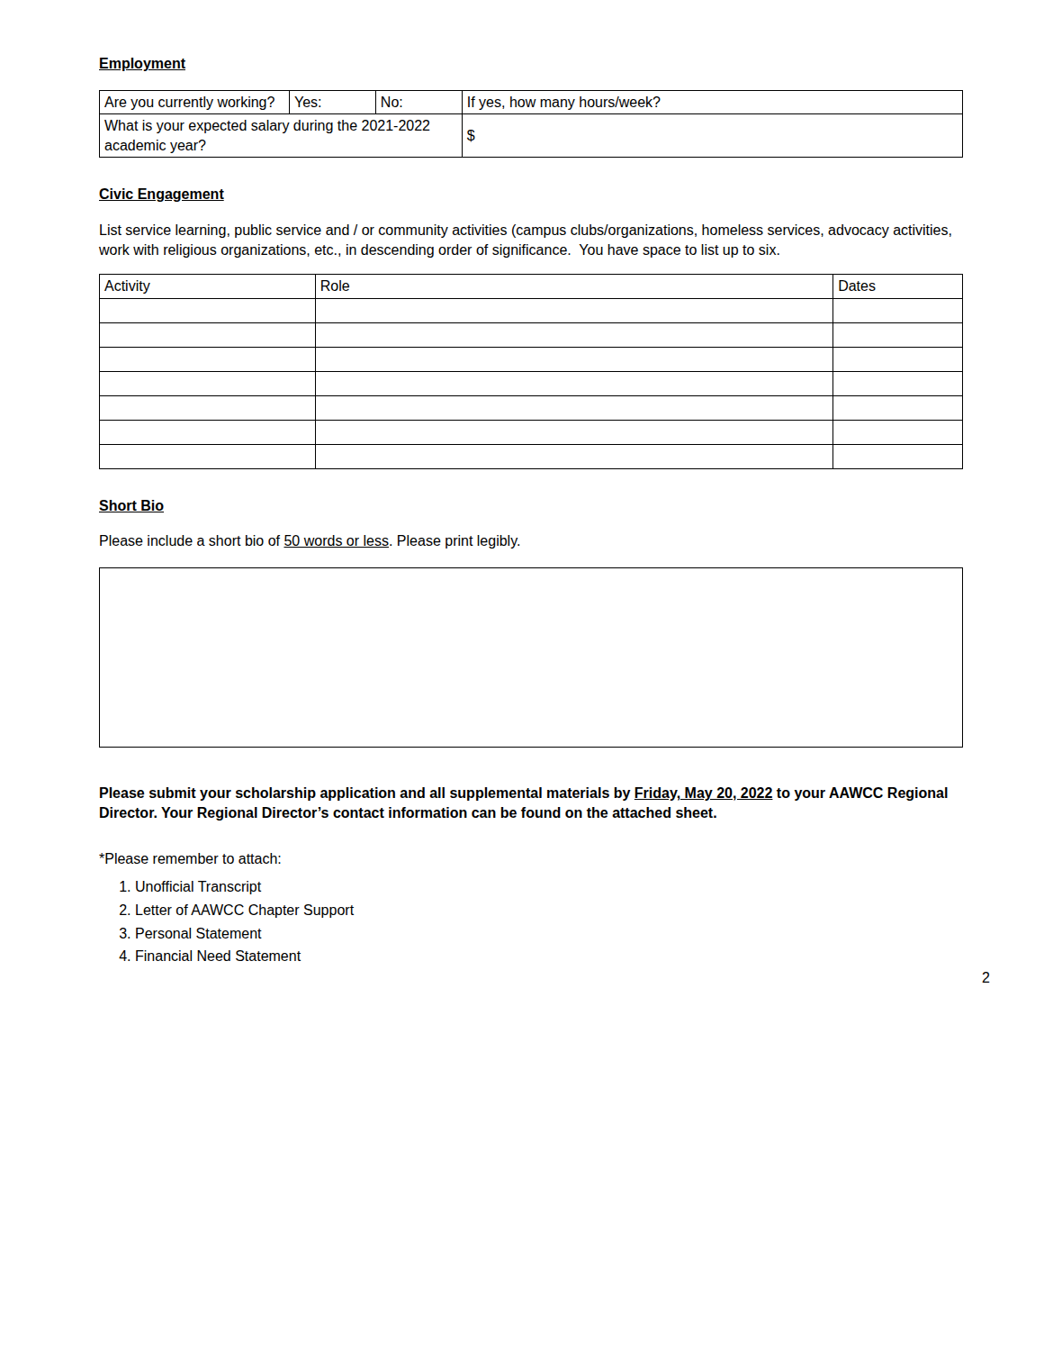Employment
| Are you currently working? | Yes: | No: | If yes, how many hours/week? |
| What is your expected salary during the 2021-2022 academic year? | $ |
Civic Engagement
List service learning, public service and / or community activities (campus clubs/organizations, homeless services, advocacy activities, work with religious organizations, etc., in descending order of significance. You have space to list up to six.
| Activity | Role | Dates |
| --- | --- | --- |
Short Bio
Please include a short bio of 50 words or less. Please print legibly.
Please submit your scholarship application and all supplemental materials by Friday, May 20, 2022 to your AAWCC Regional Director. Your Regional Director’s contact information can be found on the attached sheet.
*Please remember to attach:
Unofficial Transcript
Letter of AAWCC Chapter Support
Personal Statement
Financial Need Statement
2